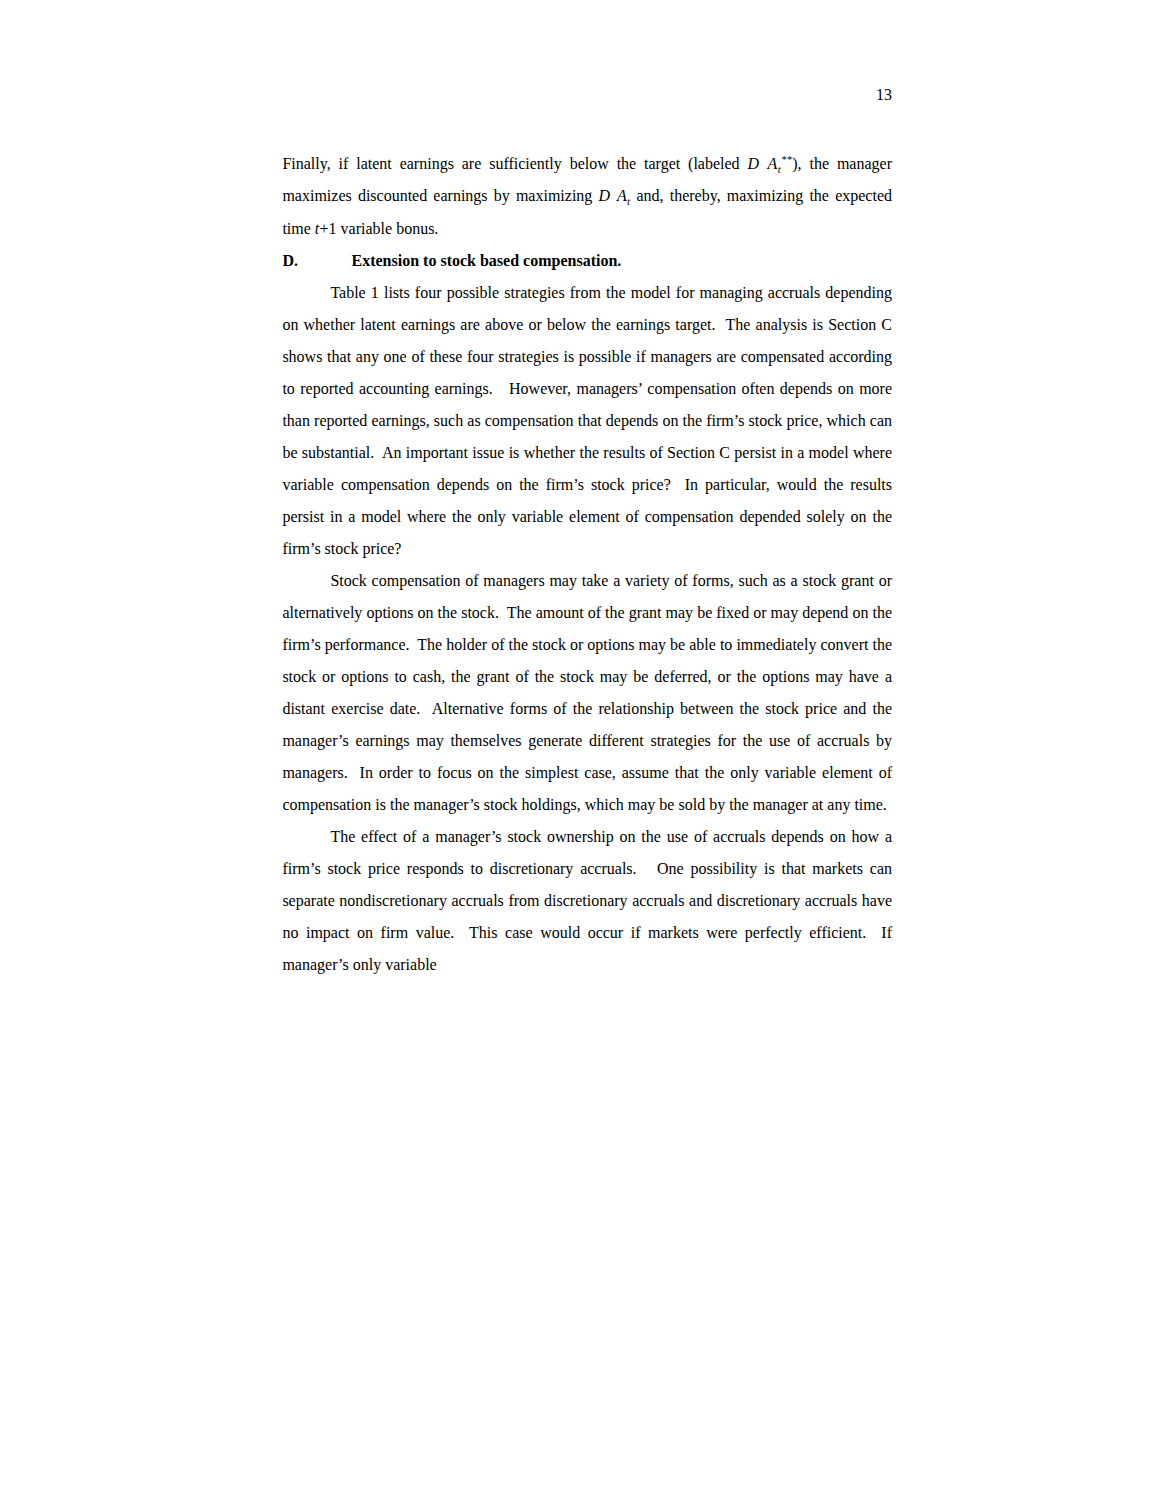13
Finally, if latent earnings are sufficiently below the target (labeled D At**), the manager maximizes discounted earnings by maximizing D At and, thereby, maximizing the expected time t+1 variable bonus.
D. Extension to stock based compensation.
Table 1 lists four possible strategies from the model for managing accruals depending on whether latent earnings are above or below the earnings target. The analysis is Section C shows that any one of these four strategies is possible if managers are compensated according to reported accounting earnings. However, managers’ compensation often depends on more than reported earnings, such as compensation that depends on the firm’s stock price, which can be substantial. An important issue is whether the results of Section C persist in a model where variable compensation depends on the firm’s stock price? In particular, would the results persist in a model where the only variable element of compensation depended solely on the firm’s stock price?
Stock compensation of managers may take a variety of forms, such as a stock grant or alternatively options on the stock. The amount of the grant may be fixed or may depend on the firm’s performance. The holder of the stock or options may be able to immediately convert the stock or options to cash, the grant of the stock may be deferred, or the options may have a distant exercise date. Alternative forms of the relationship between the stock price and the manager’s earnings may themselves generate different strategies for the use of accruals by managers. In order to focus on the simplest case, assume that the only variable element of compensation is the manager’s stock holdings, which may be sold by the manager at any time.
The effect of a manager’s stock ownership on the use of accruals depends on how a firm’s stock price responds to discretionary accruals. One possibility is that markets can separate nondiscretionary accruals from discretionary accruals and discretionary accruals have no impact on firm value. This case would occur if markets were perfectly efficient. If manager’s only variable